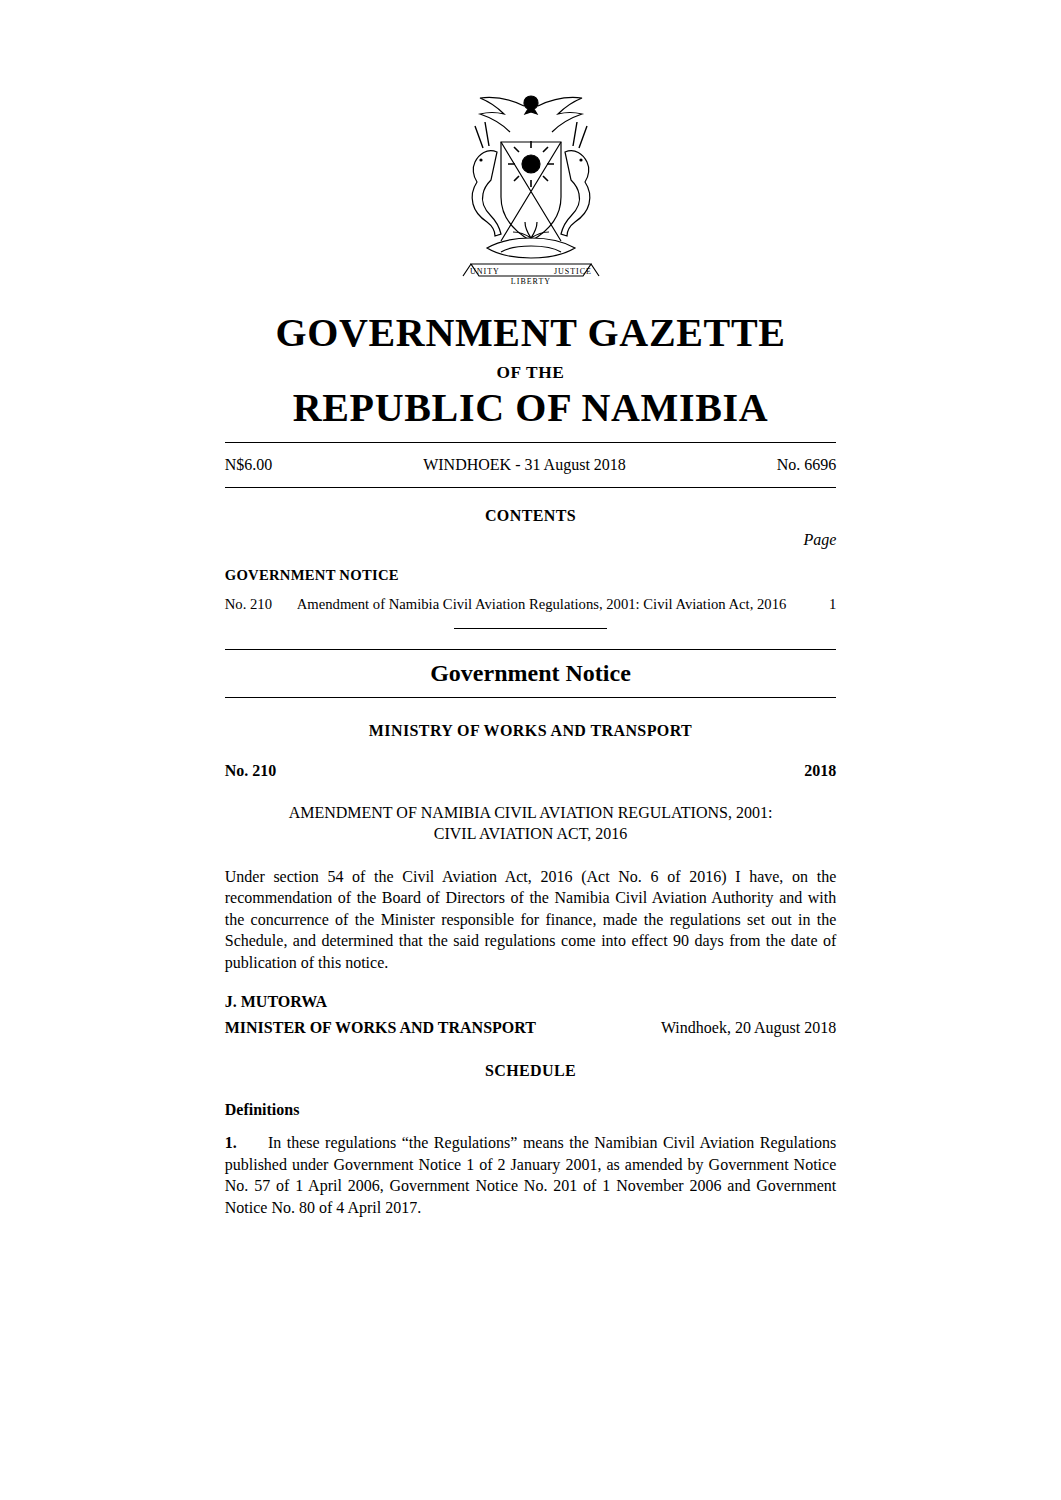UNITY JUSTICE LIBERTY
GOVERNMENT GAZETTE
OF THE
REPUBLIC OF NAMIBIA
N$6.00 WINDHOEK - 31 August 2018 No. 6696
CONTENTS
Page
GOVERNMENT NOTICE
No. 210 Amendment of Namibia Civil Aviation Regulations, 2001: Civil Aviation Act, 2016 .......................... 1
Government Notice
MINISTRY OF WORKS AND TRANSPORT
No. 210 2018
AMENDMENT OF NAMIBIA CIVIL AVIATION REGULATIONS, 2001:
CIVIL AVIATION ACT, 2016
Under section 54 of the Civil Aviation Act, 2016 (Act No. 6 of 2016) I have, on the recommendation of the Board of Directors of the Namibia Civil Aviation Authority and with the concurrence of the Minister responsible for finance, made the regulations set out in the Schedule, and determined that the said regulations come into effect 90 days from the date of publication of this notice.
J. MUTORWA
MINISTER OF WORKS AND TRANSPORT Windhoek, 20 August 2018
SCHEDULE
Definitions
1. In these regulations “the Regulations” means the Namibian Civil Aviation Regulations published under Government Notice 1 of 2 January 2001, as amended by Government Notice No. 57 of 1 April 2006, Government Notice No. 201 of 1 November 2006 and Government Notice No. 80 of 4 April 2017.